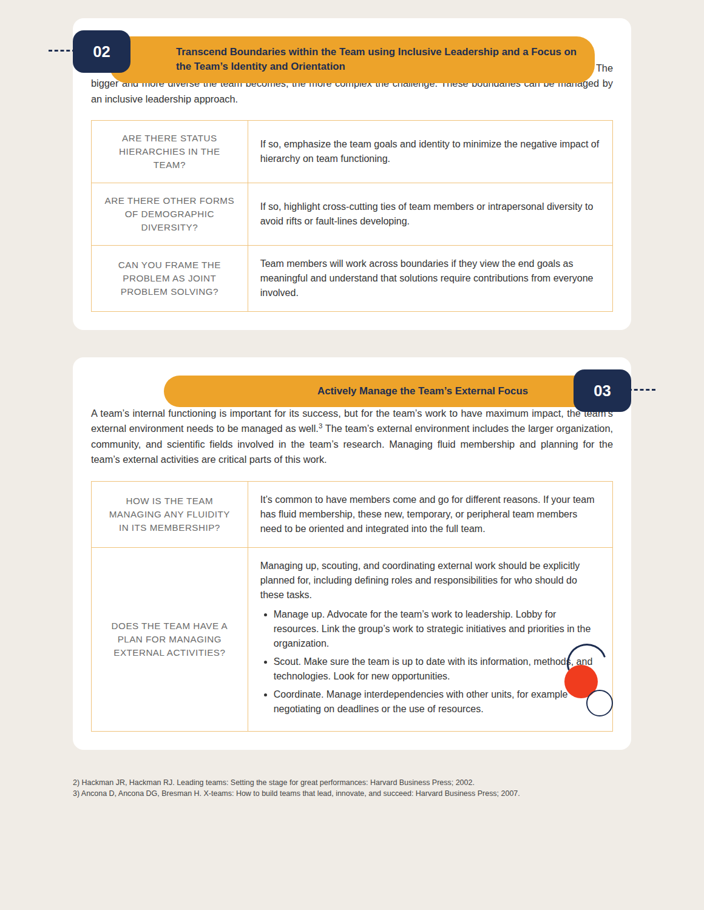02
Transcend Boundaries within the Team using Inclusive Leadership and a Focus on the Team’s Identity and Orientation
Even a well-designed team can experience challenges managing internal boundaries across its membership. The bigger and more diverse the team becomes, the more complex the challenge. These boundaries can be managed by an inclusive leadership approach.
| Are there status hierarchies in the team? | If so, emphasize the team goals and identity to minimize the negative impact of hierarchy on team functioning. |
| Are there other forms of demographic diversity? | If so, highlight cross-cutting ties of team members or intrapersonal diversity to avoid rifts or fault-lines developing. |
| Can you frame the problem as joint problem solving? | Team members will work across boundaries if they view the end goals as meaningful and understand that solutions require contributions from everyone involved. |
03
Actively Manage the Team’s External Focus
A team’s internal functioning is important for its success, but for the team’s work to have maximum impact, the team’s external environment needs to be managed as well.3 The team’s external environment includes the larger organization, community, and scientific fields involved in the team’s research. Managing fluid membership and planning for the team’s external activities are critical parts of this work.
| How is the team managing any fluidity in its membership? | It’s common to have members come and go for different reasons. If your team has fluid membership, these new, temporary, or peripheral team members need to be oriented and integrated into the full team. |
| Does the team have a plan for managing external activities? | Managing up, scouting, and coordinating external work should be explicitly planned for, including defining roles and responsibilities for who should do these tasks. Manage up. Advocate for the team’s work to leadership. Lobby for resources. Link the group’s work to strategic initiatives and priorities in the organization. Scout. Make sure the team is up to date with its information, methods, and technologies. Look for new opportunities. Coordinate. Manage interdependencies with other units, for example negotiating on deadlines or the use of resources. |
2) Hackman JR, Hackman RJ. Leading teams: Setting the stage for great performances: Harvard Business Press; 2002.
3) Ancona D, Ancona DG, Bresman H. X-teams: How to build teams that lead, innovate, and succeed: Harvard Business Press; 2007.